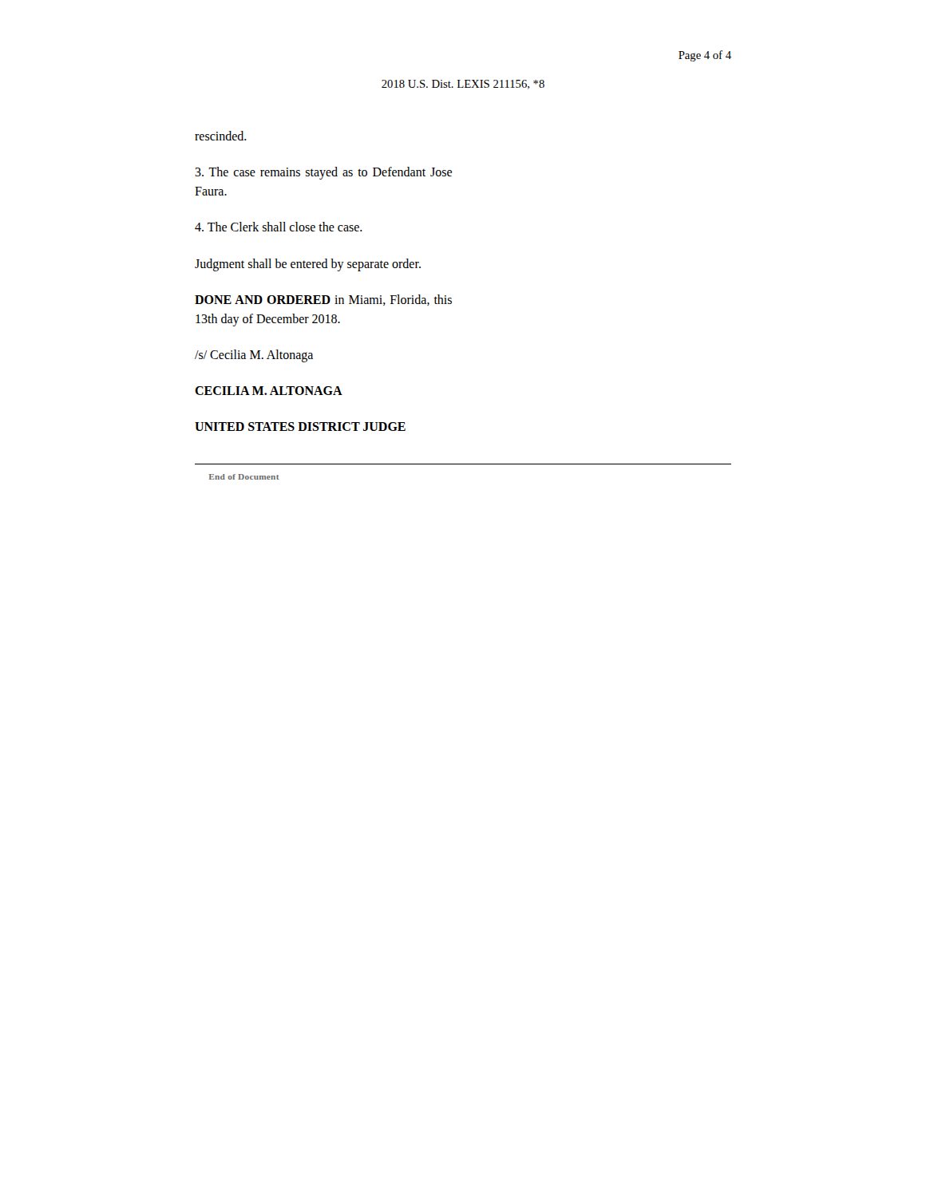Page 4 of 4
2018 U.S. Dist. LEXIS 211156, *8
rescinded.
3. The case remains stayed as to Defendant Jose Faura.
4. The Clerk shall close the case.
Judgment shall be entered by separate order.
DONE AND ORDERED in Miami, Florida, this 13th day of December 2018.
/s/ Cecilia M. Altonaga
CECILIA M. ALTONAGA
UNITED STATES DISTRICT JUDGE
End of Document